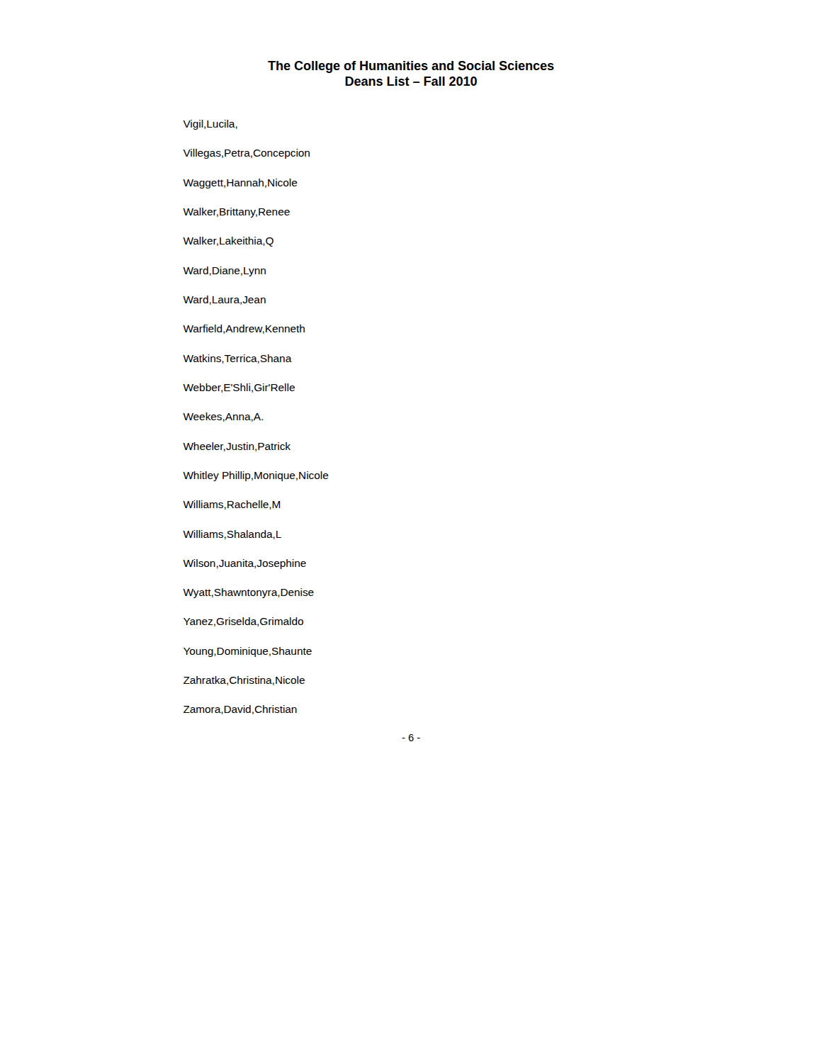The College of Humanities and Social Sciences Deans List – Fall 2010
Vigil,Lucila,
Villegas,Petra,Concepcion
Waggett,Hannah,Nicole
Walker,Brittany,Renee
Walker,Lakeithia,Q
Ward,Diane,Lynn
Ward,Laura,Jean
Warfield,Andrew,Kenneth
Watkins,Terrica,Shana
Webber,E'Shli,Gir'Relle
Weekes,Anna,A.
Wheeler,Justin,Patrick
Whitley Phillip,Monique,Nicole
Williams,Rachelle,M
Williams,Shalanda,L
Wilson,Juanita,Josephine
Wyatt,Shawntonyra,Denise
Yanez,Griselda,Grimaldo
Young,Dominique,Shaunte
Zahratka,Christina,Nicole
Zamora,David,Christian
- 6 -